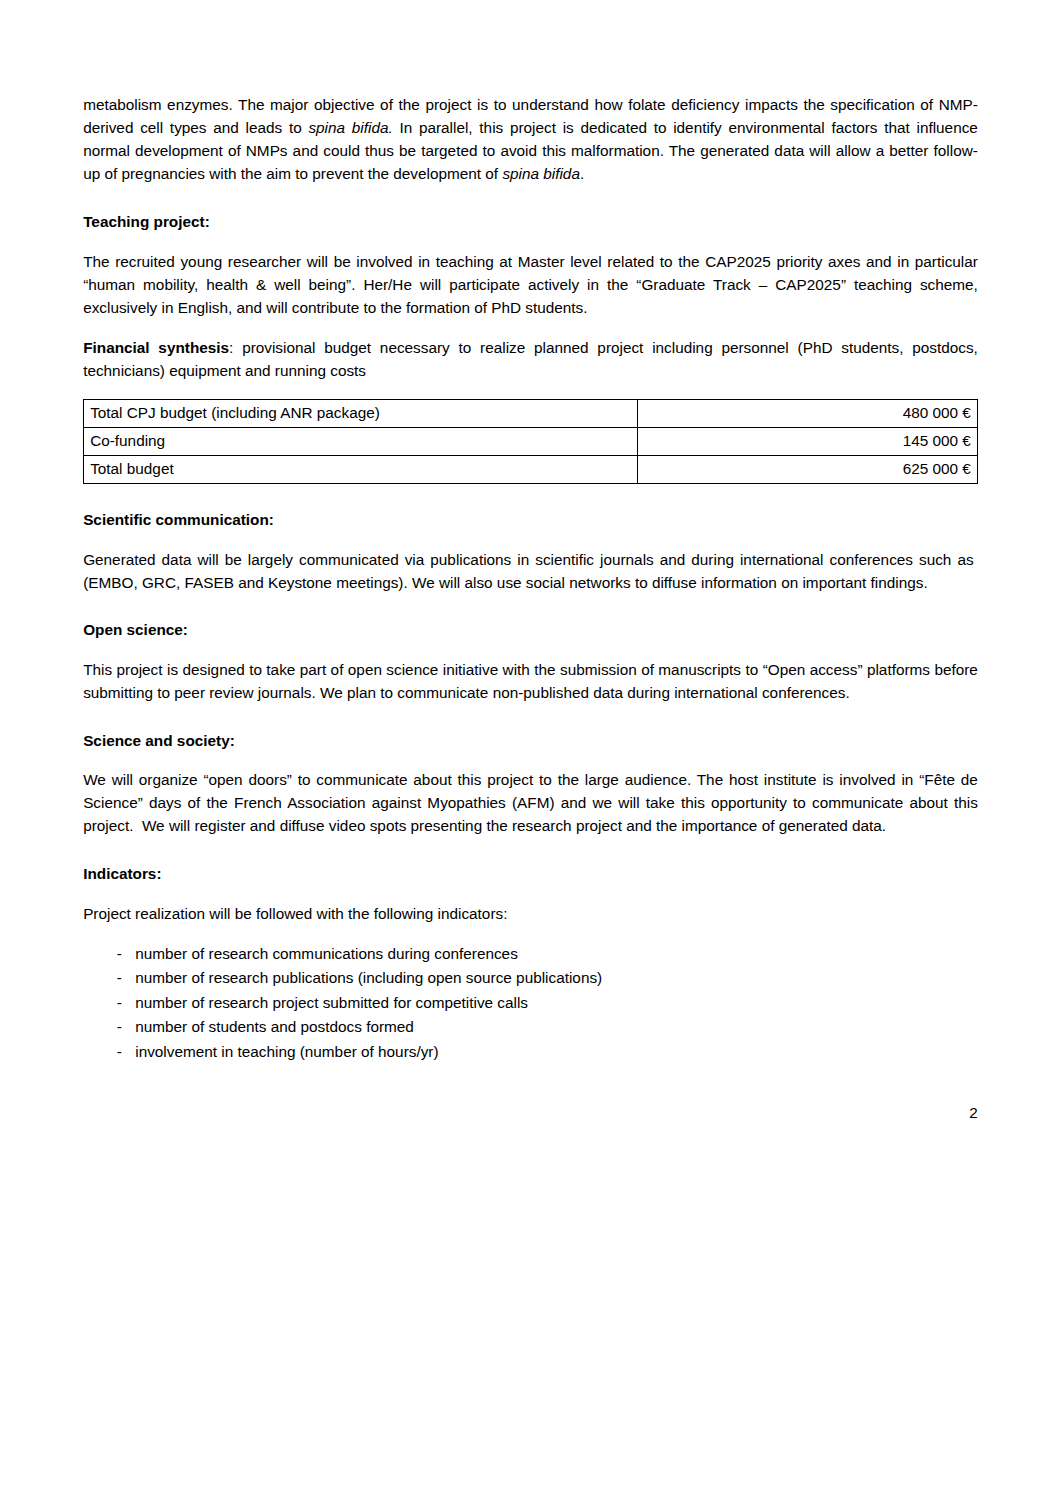metabolism enzymes. The major objective of the project is to understand how folate deficiency impacts the specification of NMP-derived cell types and leads to spina bifida. In parallel, this project is dedicated to identify environmental factors that influence normal development of NMPs and could thus be targeted to avoid this malformation. The generated data will allow a better follow-up of pregnancies with the aim to prevent the development of spina bifida.
Teaching project:
The recruited young researcher will be involved in teaching at Master level related to the CAP2025 priority axes and in particular “human mobility, health & well being”. Her/He will participate actively in the “Graduate Track – CAP2025” teaching scheme, exclusively in English, and will contribute to the formation of PhD students.
Financial synthesis: provisional budget necessary to realize planned project including personnel (PhD students, postdocs, technicians) equipment and running costs
| Total CPJ budget (including ANR package) | 480 000 € |
| Co-funding | 145 000 € |
| Total budget | 625 000 € |
Scientific communication:
Generated data will be largely communicated via publications in scientific journals and during international conferences such as (EMBO, GRC, FASEB and Keystone meetings). We will also use social networks to diffuse information on important findings.
Open science:
This project is designed to take part of open science initiative with the submission of manuscripts to “Open access” platforms before submitting to peer review journals. We plan to communicate non-published data during international conferences.
Science and society:
We will organize “open doors” to communicate about this project to the large audience. The host institute is involved in “Fête de Science” days of the French Association against Myopathies (AFM) and we will take this opportunity to communicate about this project. We will register and diffuse video spots presenting the research project and the importance of generated data.
Indicators:
Project realization will be followed with the following indicators:
number of research communications during conferences
number of research publications (including open source publications)
number of research project submitted for competitive calls
number of students and postdocs formed
involvement in teaching (number of hours/yr)
2